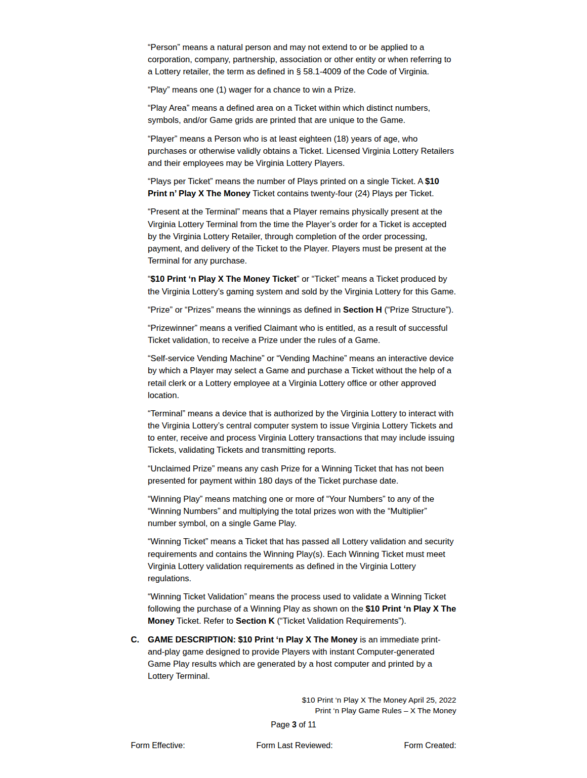“Person” means a natural person and may not extend to or be applied to a corporation, company, partnership, association or other entity or when referring to a Lottery retailer, the term as defined in § 58.1-4009 of the Code of Virginia.
“Play” means one (1) wager for a chance to win a Prize.
“Play Area” means a defined area on a Ticket within which distinct numbers, symbols, and/or Game grids are printed that are unique to the Game.
“Player” means a Person who is at least eighteen (18) years of age, who purchases or otherwise validly obtains a Ticket. Licensed Virginia Lottery Retailers and their employees may be Virginia Lottery Players.
“Plays per Ticket” means the number of Plays printed on a single Ticket. A $10 Print n’ Play X The Money Ticket contains twenty-four (24) Plays per Ticket.
“Present at the Terminal” means that a Player remains physically present at the Virginia Lottery Terminal from the time the Player’s order for a Ticket is accepted by the Virginia Lottery Retailer, through completion of the order processing, payment, and delivery of the Ticket to the Player. Players must be present at the Terminal for any purchase.
“$10 Print ‘n Play X The Money Ticket” or “Ticket” means a Ticket produced by the Virginia Lottery’s gaming system and sold by the Virginia Lottery for this Game.
“Prize” or “Prizes” means the winnings as defined in Section H (“Prize Structure”).
“Prizewinner” means a verified Claimant who is entitled, as a result of successful Ticket validation, to receive a Prize under the rules of a Game.
“Self-service Vending Machine” or “Vending Machine” means an interactive device by which a Player may select a Game and purchase a Ticket without the help of a retail clerk or a Lottery employee at a Virginia Lottery office or other approved location.
“Terminal” means a device that is authorized by the Virginia Lottery to interact with the Virginia Lottery’s central computer system to issue Virginia Lottery Tickets and to enter, receive and process Virginia Lottery transactions that may include issuing Tickets, validating Tickets and transmitting reports.
“Unclaimed Prize” means any cash Prize for a Winning Ticket that has not been presented for payment within 180 days of the Ticket purchase date.
“Winning Play” means matching one or more of “Your Numbers” to any of the “Winning Numbers” and multiplying the total prizes won with the “Multiplier” number symbol, on a single Game Play.
“Winning Ticket” means a Ticket that has passed all Lottery validation and security requirements and contains the Winning Play(s). Each Winning Ticket must meet Virginia Lottery validation requirements as defined in the Virginia Lottery regulations.
“Winning Ticket Validation” means the process used to validate a Winning Ticket following the purchase of a Winning Play as shown on the $10 Print ‘n Play X The Money Ticket. Refer to Section K (“Ticket Validation Requirements”).
C.
GAME DESCRIPTION: $10 Print ‘n Play X The Money is an immediate print-and-play game designed to provide Players with instant Computer-generated Game Play results which are generated by a host computer and printed by a Lottery Terminal.
$10 Print ‘n Play X The Money April 25, 2022
Print ‘n Play Game Rules – X The Money
Page 3 of 11
Form Effective: Form Last Reviewed: Form Created: